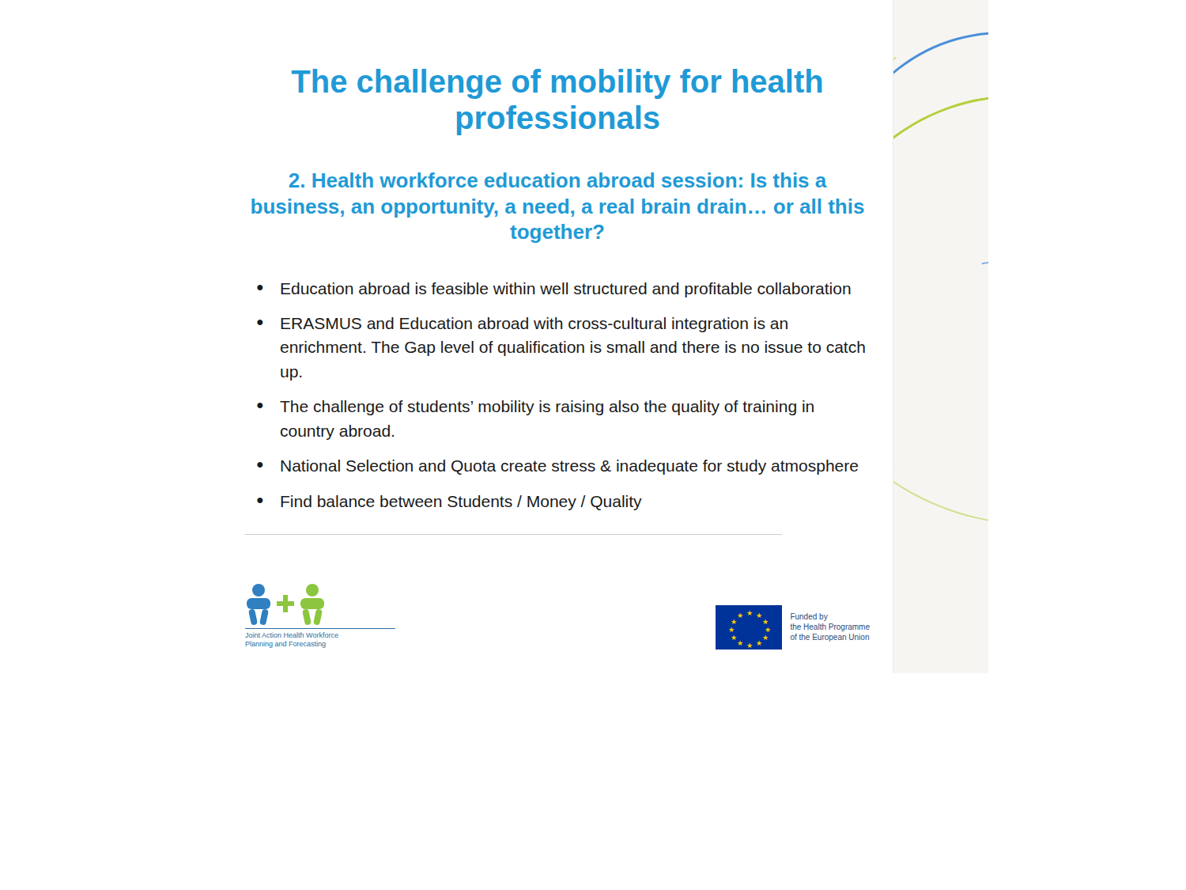The challenge of mobility for health professionals
2. Health workforce education abroad session: Is this a business, an opportunity, a need, a real brain drain… or all this together?
Education abroad is feasible within well structured and profitable collaboration
ERASMUS and Education abroad with cross-cultural integration is an enrichment. The Gap level of qualification is small and there is no issue to catch up.
The challenge of students’ mobility is raising also the quality of training in country abroad.
National Selection and Quota create stress & inadequate for study atmosphere
Find balance between Students / Money / Quality
Joint Action Health Workforce
Planning and Forecasting
★ ★ ★ ★ ★ ★ ★ ★ ★ ★ ★ ★
Funded by
the Health Programme
of the European Union